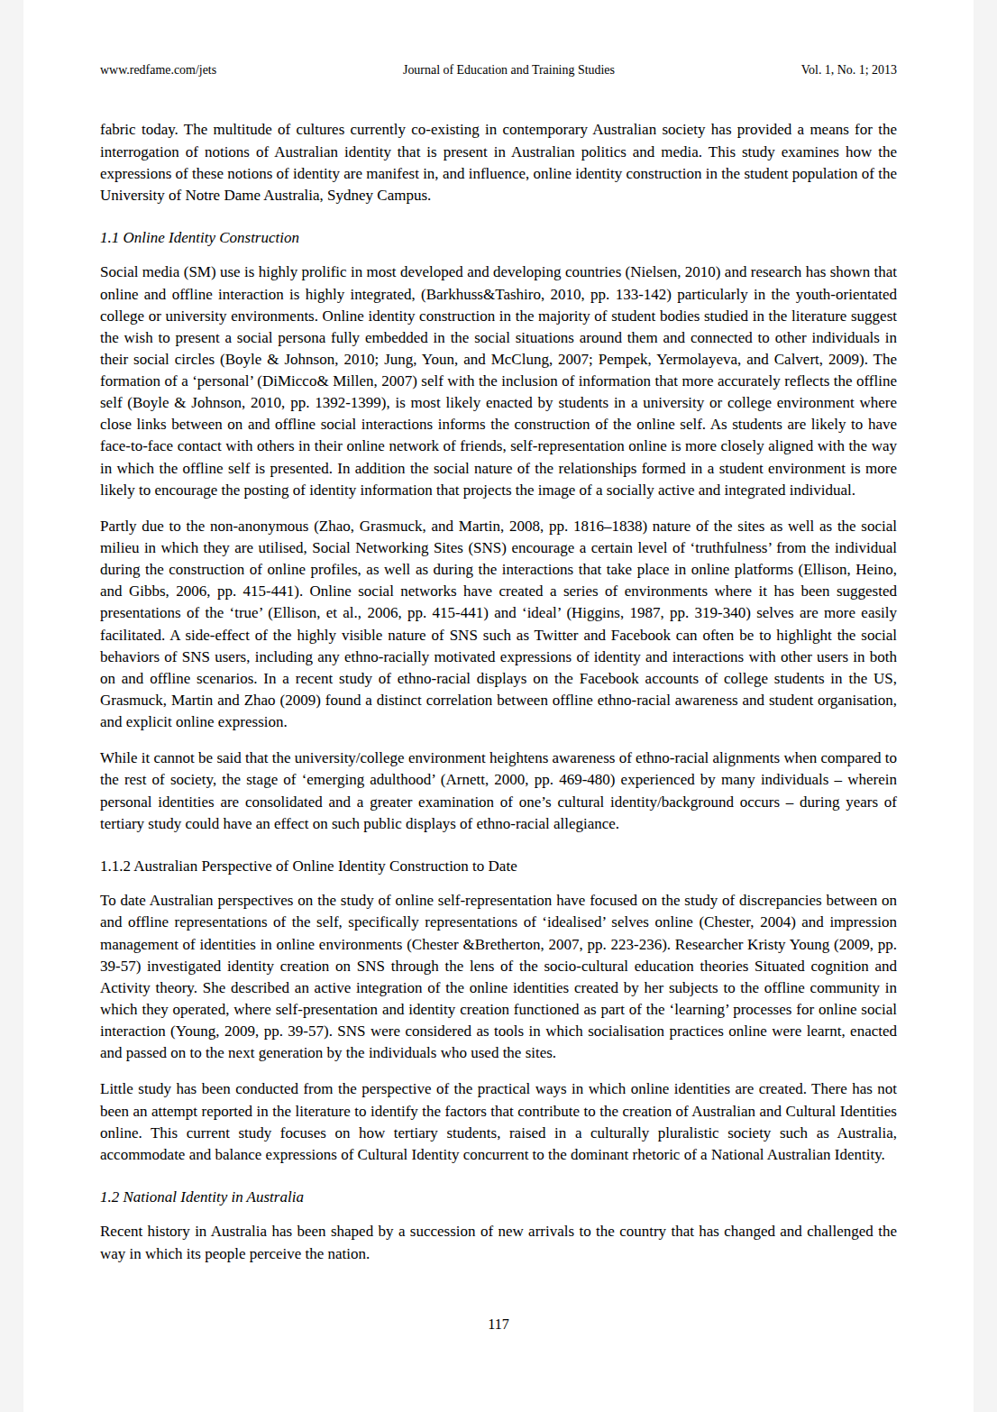www.redfame.com/jets Journal of Education and Training Studies Vol. 1, No. 1; 2013
fabric today. The multitude of cultures currently co-existing in contemporary Australian society has provided a means for the interrogation of notions of Australian identity that is present in Australian politics and media. This study examines how the expressions of these notions of identity are manifest in, and influence, online identity construction in the student population of the University of Notre Dame Australia, Sydney Campus.
1.1 Online Identity Construction
Social media (SM) use is highly prolific in most developed and developing countries (Nielsen, 2010) and research has shown that online and offline interaction is highly integrated, (Barkhuss&Tashiro, 2010, pp. 133-142) particularly in the youth-orientated college or university environments. Online identity construction in the majority of student bodies studied in the literature suggest the wish to present a social persona fully embedded in the social situations around them and connected to other individuals in their social circles (Boyle & Johnson, 2010; Jung, Youn, and McClung, 2007; Pempek, Yermolayeva, and Calvert, 2009). The formation of a ‘personal’ (DiMicco& Millen, 2007) self with the inclusion of information that more accurately reflects the offline self (Boyle & Johnson, 2010, pp. 1392-1399), is most likely enacted by students in a university or college environment where close links between on and offline social interactions informs the construction of the online self. As students are likely to have face-to-face contact with others in their online network of friends, self-representation online is more closely aligned with the way in which the offline self is presented. In addition the social nature of the relationships formed in a student environment is more likely to encourage the posting of identity information that projects the image of a socially active and integrated individual.
Partly due to the non-anonymous (Zhao, Grasmuck, and Martin, 2008, pp. 1816–1838) nature of the sites as well as the social milieu in which they are utilised, Social Networking Sites (SNS) encourage a certain level of ‘truthfulness’ from the individual during the construction of online profiles, as well as during the interactions that take place in online platforms (Ellison, Heino, and Gibbs, 2006, pp. 415-441). Online social networks have created a series of environments where it has been suggested presentations of the ‘true’ (Ellison, et al., 2006, pp. 415-441) and ‘ideal’ (Higgins, 1987, pp. 319-340) selves are more easily facilitated. A side-effect of the highly visible nature of SNS such as Twitter and Facebook can often be to highlight the social behaviors of SNS users, including any ethno-racially motivated expressions of identity and interactions with other users in both on and offline scenarios. In a recent study of ethno-racial displays on the Facebook accounts of college students in the US, Grasmuck, Martin and Zhao (2009) found a distinct correlation between offline ethno-racial awareness and student organisation, and explicit online expression.
While it cannot be said that the university/college environment heightens awareness of ethno-racial alignments when compared to the rest of society, the stage of ‘emerging adulthood’ (Arnett, 2000, pp. 469-480) experienced by many individuals – wherein personal identities are consolidated and a greater examination of one’s cultural identity/background occurs – during years of tertiary study could have an effect on such public displays of ethno-racial allegiance.
1.1.2 Australian Perspective of Online Identity Construction to Date
To date Australian perspectives on the study of online self-representation have focused on the study of discrepancies between on and offline representations of the self, specifically representations of ‘idealised’ selves online (Chester, 2004) and impression management of identities in online environments (Chester &Bretherton, 2007, pp. 223-236). Researcher Kristy Young (2009, pp. 39-57) investigated identity creation on SNS through the lens of the socio-cultural education theories Situated cognition and Activity theory. She described an active integration of the online identities created by her subjects to the offline community in which they operated, where self-presentation and identity creation functioned as part of the ‘learning’ processes for online social interaction (Young, 2009, pp. 39-57). SNS were considered as tools in which socialisation practices online were learnt, enacted and passed on to the next generation by the individuals who used the sites.
Little study has been conducted from the perspective of the practical ways in which online identities are created. There has not been an attempt reported in the literature to identify the factors that contribute to the creation of Australian and Cultural Identities online. This current study focuses on how tertiary students, raised in a culturally pluralistic society such as Australia, accommodate and balance expressions of Cultural Identity concurrent to the dominant rhetoric of a National Australian Identity.
1.2 National Identity in Australia
Recent history in Australia has been shaped by a succession of new arrivals to the country that has changed and challenged the way in which its people perceive the nation.
117